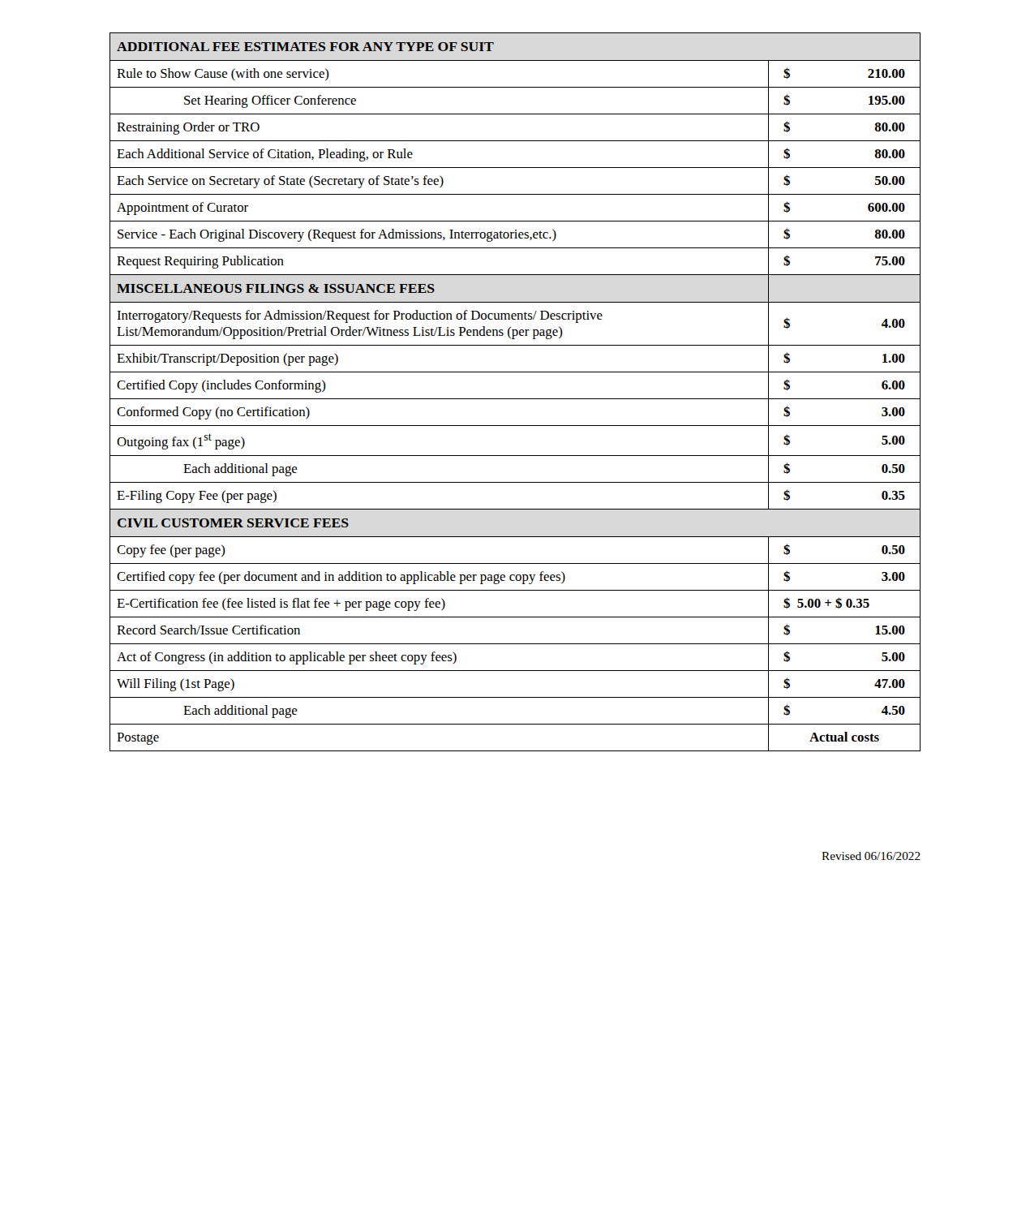| ADDITIONAL FEE ESTIMATES FOR ANY TYPE OF SUIT |
| Rule to Show Cause (with one service) | $ 210.00 |
| Set Hearing Officer Conference | $ 195.00 |
| Restraining Order or TRO | $ 80.00 |
| Each Additional Service of Citation, Pleading, or Rule | $ 80.00 |
| Each Service on Secretary of State (Secretary of State’s fee) | $ 50.00 |
| Appointment of Curator | $ 600.00 |
| Service - Each Original Discovery (Request for Admissions, Interrogatories,etc.) | $ 80.00 |
| Request Requiring Publication | $ 75.00 |
| MISCELLANEOUS FILINGS & ISSUANCE FEES | |
| Interrogatory/Requests for Admission/Request for Production of Documents/ Descriptive List/Memorandum/Opposition/Pretrial Order/Witness List/Lis Pendens (per page) | $ 4.00 |
| Exhibit/Transcript/Deposition (per page) | $ 1.00 |
| Certified Copy (includes Conforming) | $ 6.00 |
| Conformed Copy (no Certification) | $ 3.00 |
| Outgoing fax (1 st page) | $ 5.00 |
| Each additional page | $ 0.50 |
| E-Filing Copy Fee (per page) | $ 0.35 |
| CIVIL CUSTOMER SERVICE FEES |
| Copy fee (per page) | $ 0.50 |
| Certified copy fee (per document and in addition to applicable per page copy fees) | $ 3.00 |
| E-Certification fee (fee listed is flat fee + per page copy fee) | $ 5.00 + $ 0.35 |
| Record Search/Issue Certification | $ 15.00 |
| Act of Congress (in addition to applicable per sheet copy fees) | $ 5.00 |
| Will Filing (1st Page) | $ 47.00 |
| Each additional page | $ 4.50 |
| Postage | Actual costs |
Revised 06/16/2022